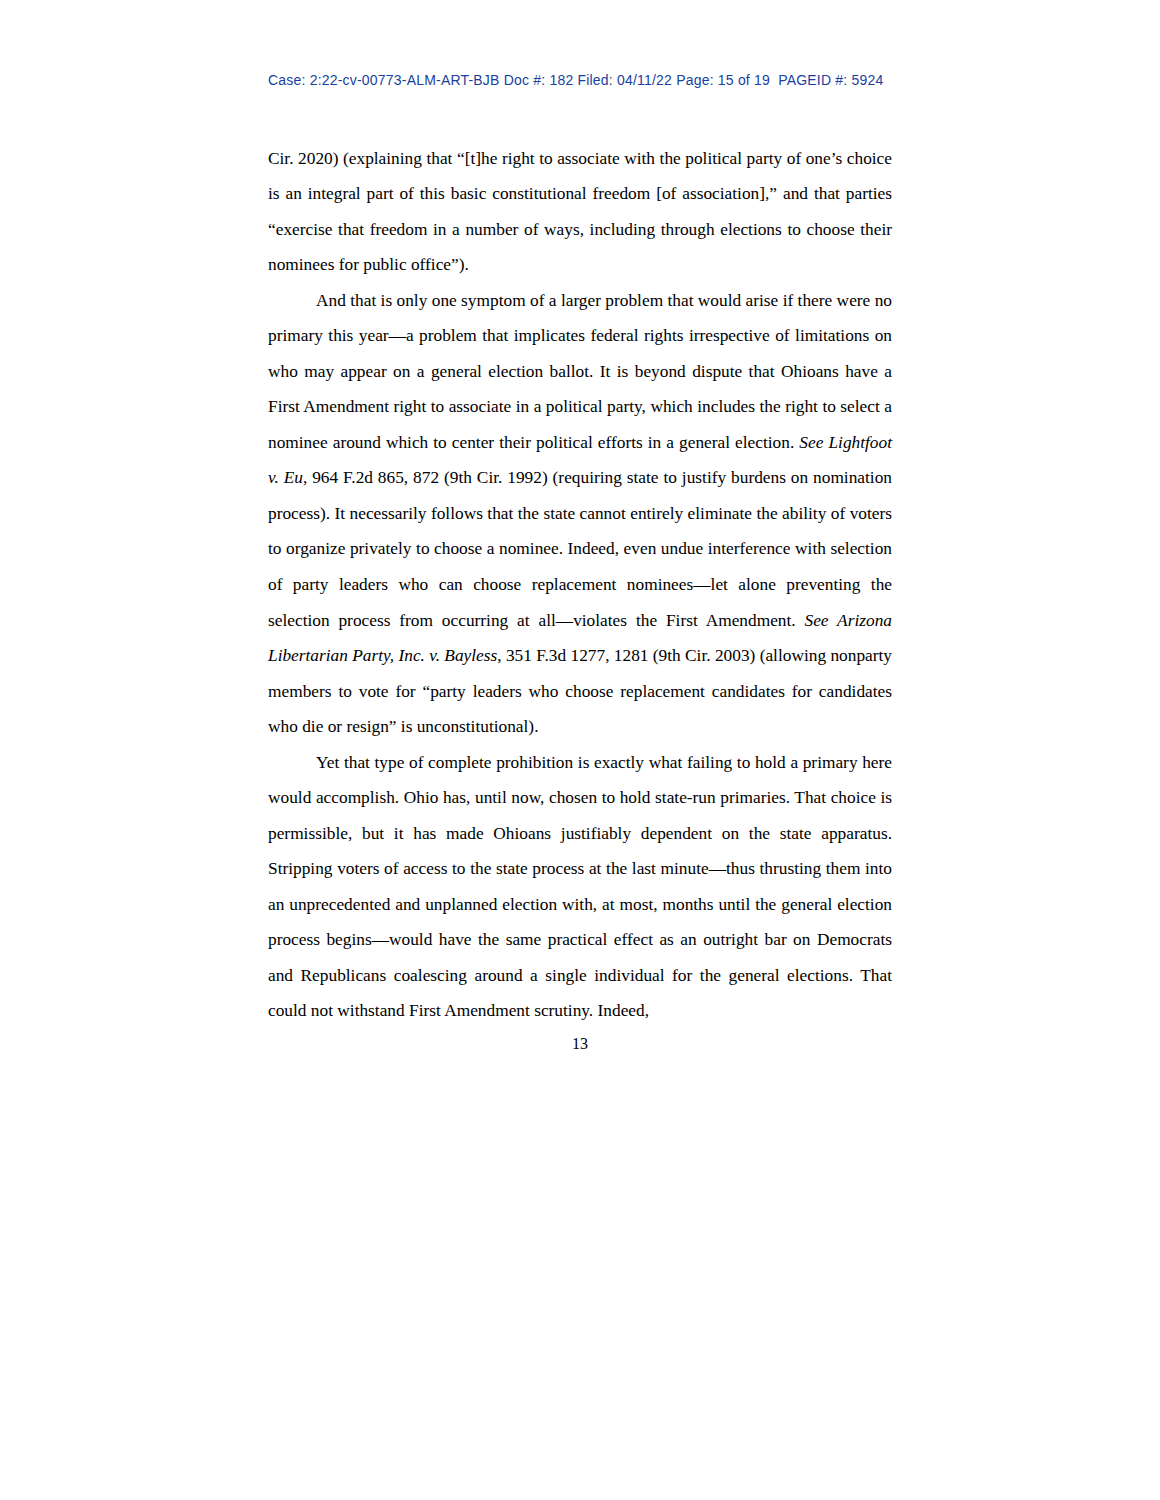Case: 2:22-cv-00773-ALM-ART-BJB Doc #: 182 Filed: 04/11/22 Page: 15 of 19 PAGEID #: 5924
Cir. 2020) (explaining that “[t]he right to associate with the political party of one’s choice is an integral part of this basic constitutional freedom [of association],” and that parties “exercise that freedom in a number of ways, including through elections to choose their nominees for public office”).
And that is only one symptom of a larger problem that would arise if there were no primary this year—a problem that implicates federal rights irrespective of limitations on who may appear on a general election ballot. It is beyond dispute that Ohioans have a First Amendment right to associate in a political party, which includes the right to select a nominee around which to center their political efforts in a general election. See Lightfoot v. Eu, 964 F.2d 865, 872 (9th Cir. 1992) (requiring state to justify burdens on nomination process). It necessarily follows that the state cannot entirely eliminate the ability of voters to organize privately to choose a nominee. Indeed, even undue interference with selection of party leaders who can choose replacement nominees—let alone preventing the selection process from occurring at all—violates the First Amendment. See Arizona Libertarian Party, Inc. v. Bayless, 351 F.3d 1277, 1281 (9th Cir. 2003) (allowing nonparty members to vote for “party leaders who choose replacement candidates for candidates who die or resign” is unconstitutional).
Yet that type of complete prohibition is exactly what failing to hold a primary here would accomplish. Ohio has, until now, chosen to hold state-run primaries. That choice is permissible, but it has made Ohioans justifiably dependent on the state apparatus. Stripping voters of access to the state process at the last minute—thus thrusting them into an unprecedented and unplanned election with, at most, months until the general election process begins—would have the same practical effect as an outright bar on Democrats and Republicans coalescing around a single individual for the general elections. That could not withstand First Amendment scrutiny. Indeed,
13